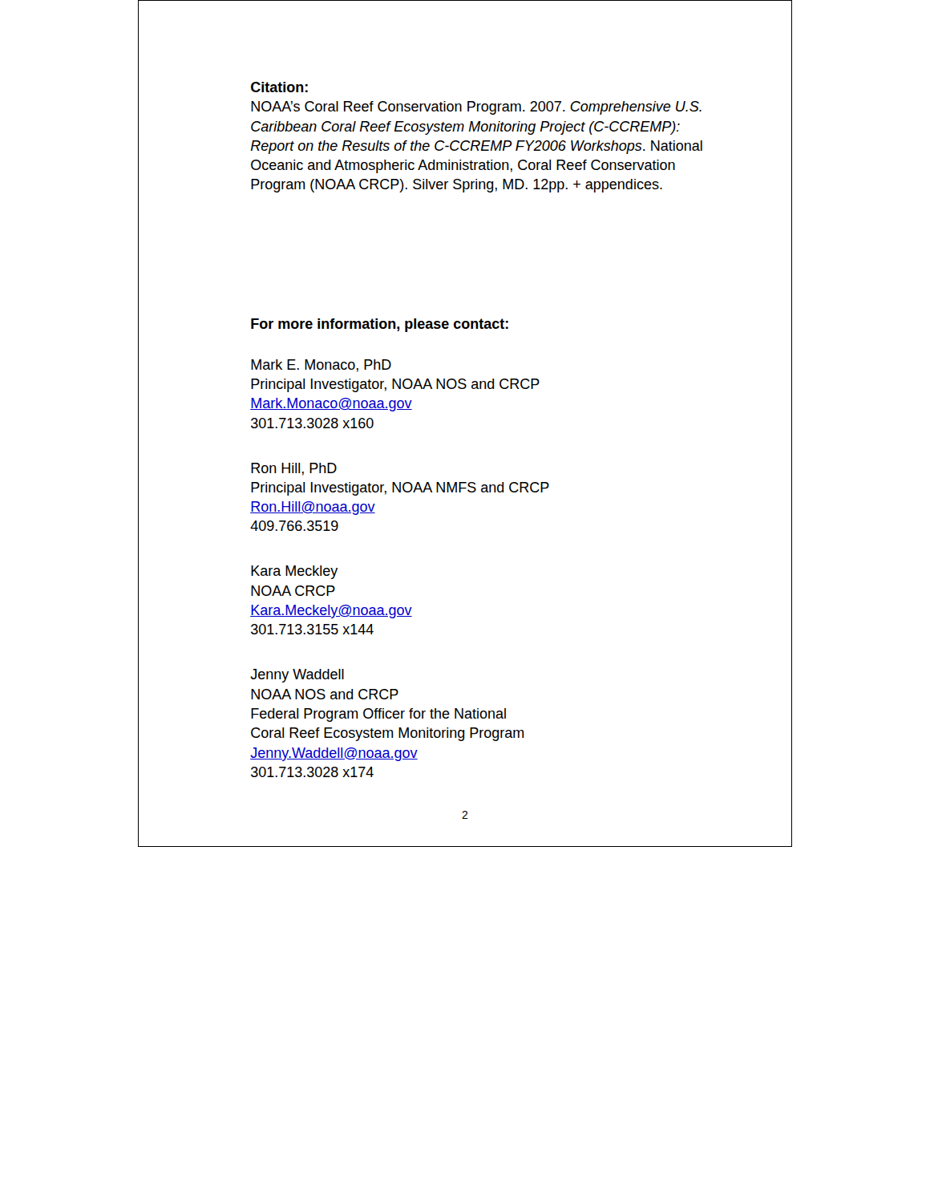Citation:
NOAA’s Coral Reef Conservation Program. 2007. Comprehensive U.S. Caribbean Coral Reef Ecosystem Monitoring Project (C-CCREMP): Report on the Results of the C-CCREMP FY2006 Workshops. National Oceanic and Atmospheric Administration, Coral Reef Conservation Program (NOAA CRCP). Silver Spring, MD. 12pp. + appendices.
For more information, please contact:
Mark E. Monaco, PhD
Principal Investigator, NOAA NOS and CRCP
Mark.Monaco@noaa.gov
301.713.3028 x160
Ron Hill, PhD
Principal Investigator, NOAA NMFS and CRCP
Ron.Hill@noaa.gov
409.766.3519
Kara Meckley
NOAA CRCP
Kara.Meckely@noaa.gov
301.713.3155 x144
Jenny Waddell
NOAA NOS and CRCP
Federal Program Officer for the National
Coral Reef Ecosystem Monitoring Program
Jenny.Waddell@noaa.gov
301.713.3028 x174
2